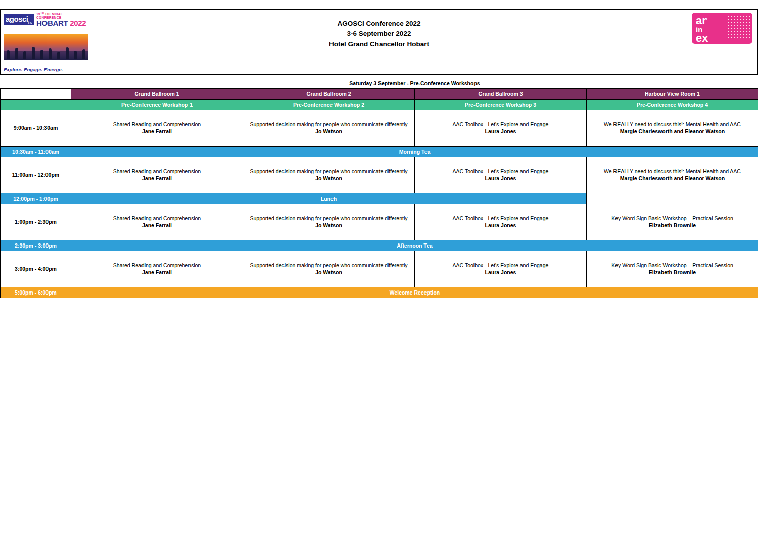agosciinc
15th Biennial Conference
HOBART 2022
Explore. Engage. Emerge.
AGOSCI Conference 2022
3-6 September 2022
Hotel Grand Chancellor Hobart
ari in ex
| | Saturday 3 September - Pre-Conference Workshops |
| | Grand Ballroom 1 | Grand Ballroom 2 | Grand Ballroom 3 | Harbour View Room 1 |
| | Pre-Conference Workshop 1 | Pre-Conference Workshop 2 | Pre-Conference Workshop 3 | Pre-Conference Workshop 4 |
| 9:00am - 10:30am | Shared Reading and Comprehension Jane Farrall | Supported decision making for people who communicate differently Jo Watson | AAC Toolbox - Let's Explore and Engage Laura Jones | We REALLY need to discuss this!: Mental Health and AAC Margie Charlesworth and Eleanor Watson |
| 10:30am - 11:00am | Morning Tea |
| 11:00am - 12:00pm | Shared Reading and Comprehension Jane Farrall | Supported decision making for people who communicate differently Jo Watson | AAC Toolbox - Let's Explore and Engage Laura Jones | We REALLY need to discuss this!: Mental Health and AAC Margie Charlesworth and Eleanor Watson |
| 12:00pm - 1:00pm | Lunch | |
| 1:00pm - 2:30pm | Shared Reading and Comprehension Jane Farrall | Supported decision making for people who communicate differently Jo Watson | AAC Toolbox - Let's Explore and Engage Laura Jones | Key Word Sign Basic Workshop – Practical Session Elizabeth Brownlie |
| 2:30pm - 3:00pm | Afternoon Tea |
| 3:00pm - 4:00pm | Shared Reading and Comprehension Jane Farrall | Supported decision making for people who communicate differently Jo Watson | AAC Toolbox - Let's Explore and Engage Laura Jones | Key Word Sign Basic Workshop – Practical Session Elizabeth Brownlie |
| 5:00pm - 6:00pm | Welcome Reception |